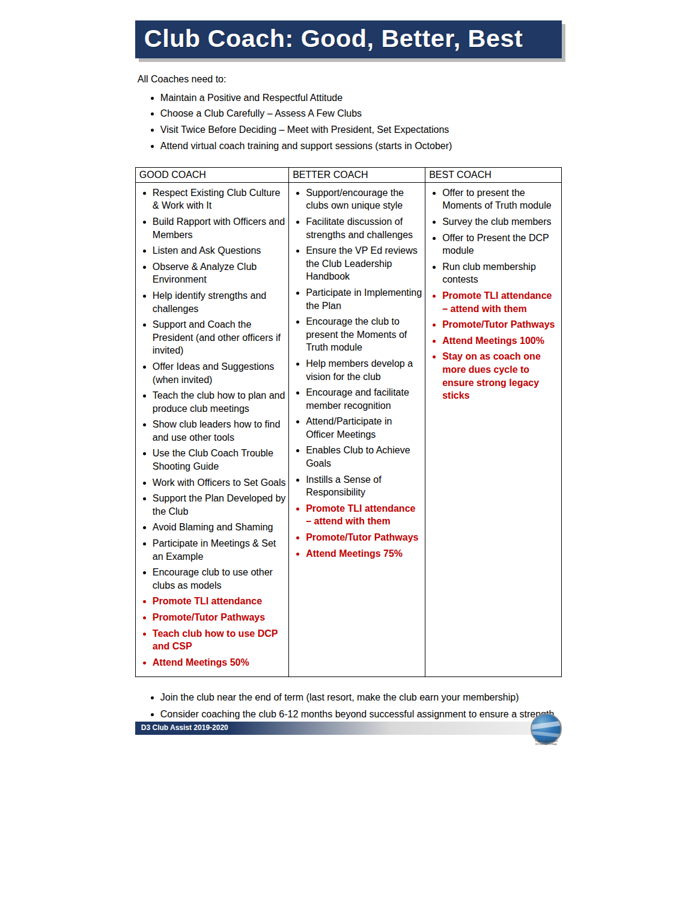Club Coach: Good, Better, Best
All Coaches need to:
Maintain a Positive and Respectful Attitude
Choose a Club Carefully – Assess A Few Clubs
Visit Twice Before Deciding – Meet with President, Set Expectations
Attend virtual coach training and support sessions (starts in October)
| GOOD COACH | BETTER COACH | BEST COACH |
| --- | --- | --- |
| Respect Existing Club Culture & Work with It Build Rapport with Officers and Members Listen and Ask Questions Observe & Analyze Club Environment Help identify strengths and challenges Support and Coach the President (and other officers if invited) Offer Ideas and Suggestions (when invited) Teach the club how to plan and produce club meetings Show club leaders how to find and use other tools Use the Club Coach Trouble Shooting Guide Work with Officers to Set Goals Support the Plan Developed by the Club Avoid Blaming and Shaming Participate in Meetings & Set an Example Encourage club to use other clubs as models Promote TLI attendance Promote/Tutor Pathways Teach club how to use DCP and CSP Attend Meetings 50% | Support/encourage the clubs own unique style Facilitate discussion of strengths and challenges Ensure the VP Ed reviews the Club Leadership Handbook Participate in Implementing the Plan Encourage the club to present the Moments of Truth module Help members develop a vision for the club Encourage and facilitate member recognition Attend/Participate in Officer Meetings Enables Club to Achieve Goals Instills a Sense of Responsibility Promote TLI attendance – attend with them Promote/Tutor Pathways Attend Meetings 75% | Offer to present the Moments of Truth module Survey the club members Offer to Present the DCP module Run club membership contests Promote TLI attendance – attend with them Promote/Tutor Pathways Attend Meetings 100% Stay on as coach one more dues cycle to ensure strong legacy sticks |
Join the club near the end of term (last resort, make the club earn your membership)
Consider coaching the club 6-12 months beyond successful assignment to ensure a strength sticks
D3 Club Assist 2019-2020
TOASTMASTERS
INTERNATIONAL